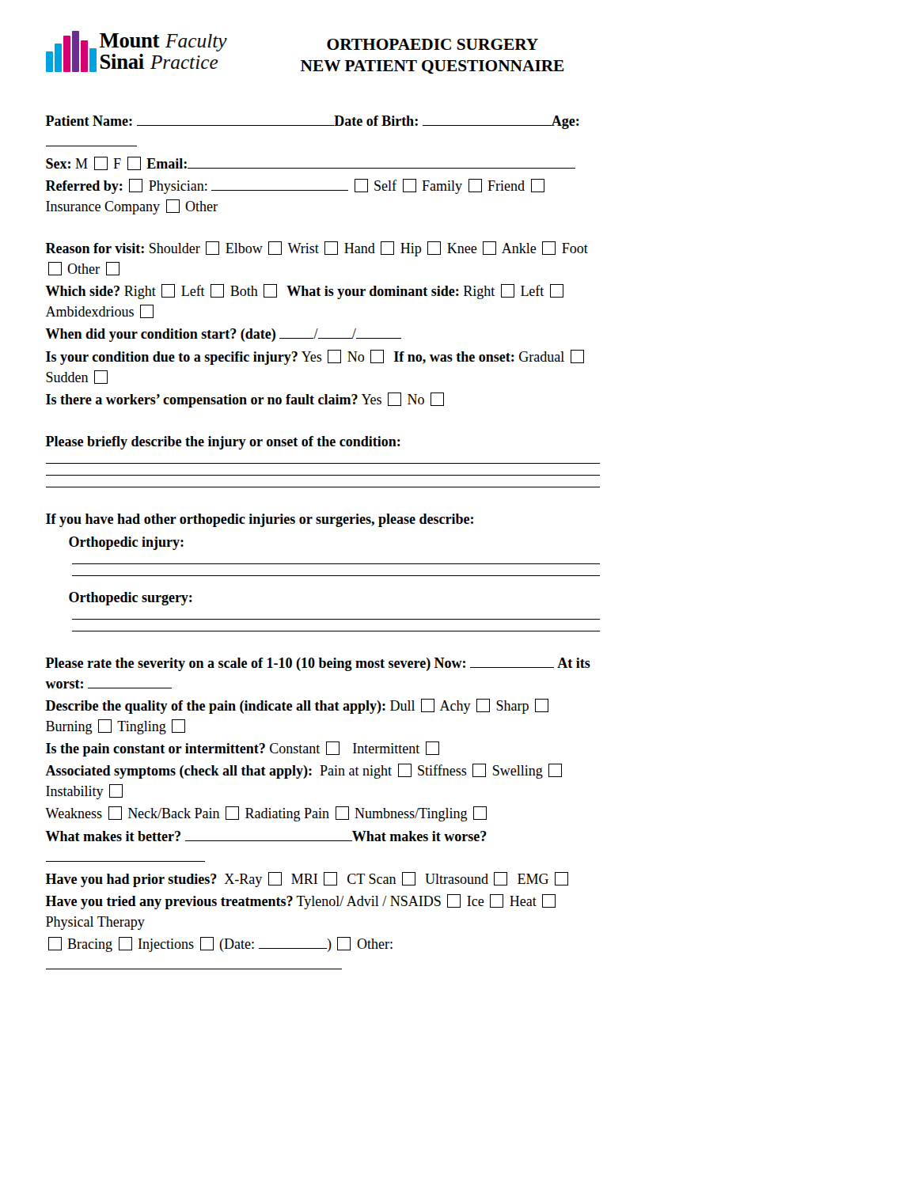Mount Faculty
Sinai Practice
ORTHOPAEDIC SURGERY
NEW PATIENT QUESTIONNAIRE
Patient Name: Date of Birth: Age:
Sex: M F Email:
Referred by: Physician: Self Family Friend Insurance Company Other
Reason for visit: Shoulder Elbow Wrist Hand Hip Knee Ankle Foot Other
Which side? Right Left Both What is your dominant side: Right Left Ambidexdrious
When did your condition start? (date) / /
Is your condition due to a specific injury? Yes No If no, was the onset: Gradual Sudden
Is there a workers’ compensation or no fault claim? Yes No
Please briefly describe the injury or onset of the condition:
If you have had other orthopedic injuries or surgeries, please describe:
Orthopedic injury:
Orthopedic surgery:
Please rate the severity on a scale of 1-10 (10 being most severe) Now: At its worst:
Describe the quality of the pain (indicate all that apply): Dull Achy Sharp Burning Tingling
Is the pain constant or intermittent? Constant Intermittent
Associated symptoms (check all that apply): Pain at night Stiffness Swelling Instability
Weakness Neck/Back Pain Radiating Pain Numbness/Tingling
What makes it better? What makes it worse?
Have you had prior studies? X-Ray MRI CT Scan Ultrasound EMG
Have you tried any previous treatments? Tylenol/ Advil / NSAIDS Ice Heat Physical Therapy
Bracing Injections (Date: ) Other: